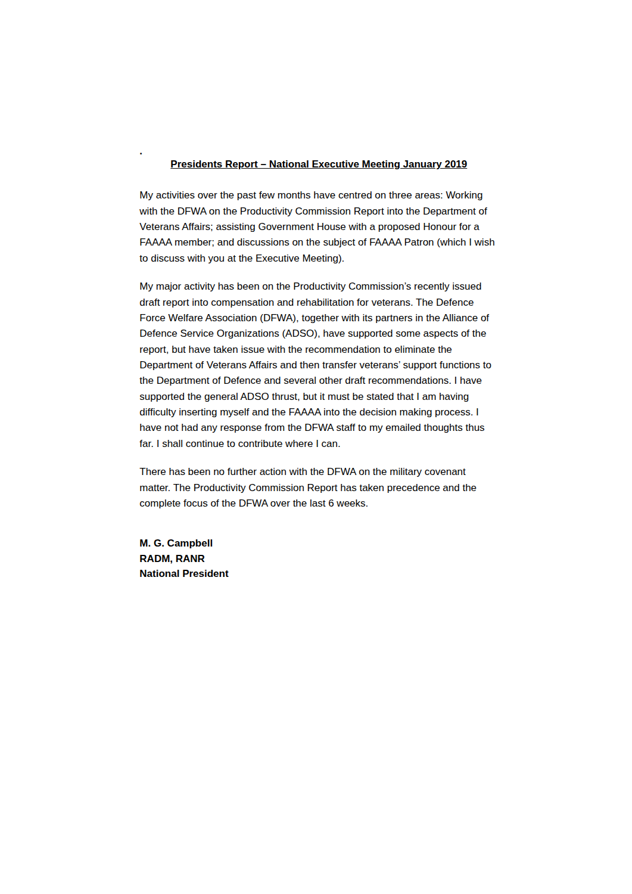.
Presidents Report – National Executive Meeting January 2019
My activities over the past few months have centred on three areas: Working with the DFWA on the Productivity Commission Report into the Department of Veterans Affairs; assisting Government House with a proposed Honour for a FAAAA member; and discussions on the subject of FAAAA Patron (which I wish to discuss with you at the Executive Meeting).
My major activity has been on the Productivity Commission’s recently issued draft report into compensation and rehabilitation for veterans. The Defence Force Welfare Association (DFWA), together with its partners in the Alliance of Defence Service Organizations (ADSO), have supported some aspects of the report, but have taken issue with the recommendation to eliminate the Department of Veterans Affairs and then transfer veterans’ support functions to the Department of Defence and several other draft recommendations. I have supported the general ADSO thrust, but it must be stated that I am having difficulty inserting myself and the FAAAA into the decision making process. I have not had any response from the DFWA staff to my emailed thoughts thus far. I shall continue to contribute where I can.
There has been no further action with the DFWA on the military covenant matter. The Productivity Commission Report has taken precedence and the complete focus of the DFWA over the last 6 weeks.
M. G. Campbell
RADM, RANR
National President